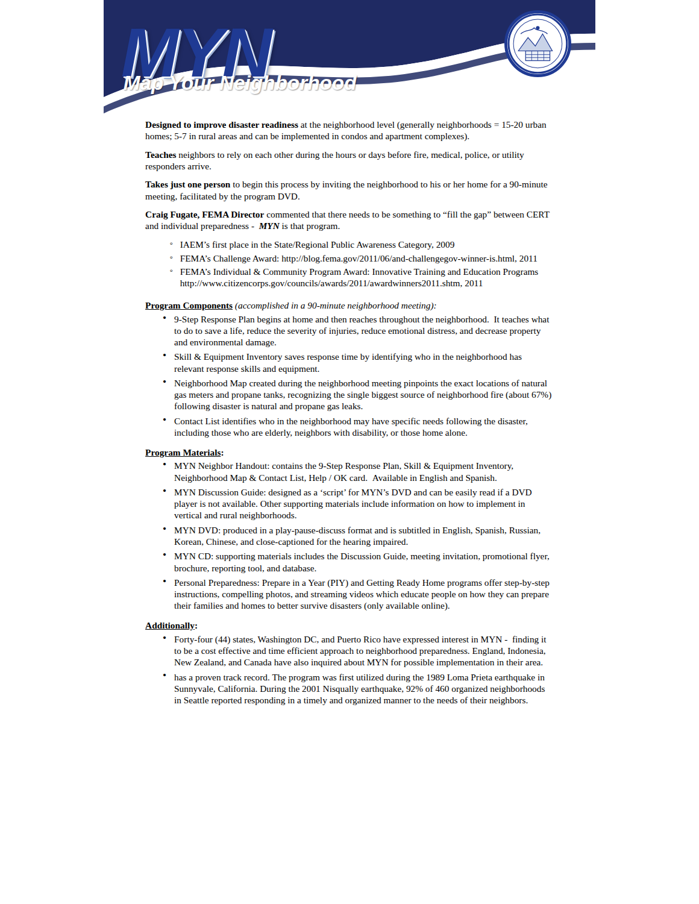MYN
Map Your Neighborhood
Designed to improve disaster readiness at the neighborhood level (generally neighborhoods = 15-20 urban homes; 5-7 in rural areas and can be implemented in condos and apartment complexes).
Teaches neighbors to rely on each other during the hours or days before fire, medical, police, or utility responders arrive.
Takes just one person to begin this process by inviting the neighborhood to his or her home for a 90-minute meeting, facilitated by the program DVD.
Craig Fugate, FEMA Director commented that there needs to be something to “fill the gap” between CERT and individual preparedness - MYN is that program.
IAEM’s first place in the State/Regional Public Awareness Category, 2009
FEMA’s Challenge Award: http://blog.fema.gov/2011/06/and-challengegov-winner-is.html, 2011
FEMA’s Individual & Community Program Award: Innovative Training and Education Programs http://www.citizencorps.gov/councils/awards/2011/awardwinners2011.shtm, 2011
Program Components (accomplished in a 90-minute neighborhood meeting):
9-Step Response Plan begins at home and then reaches throughout the neighborhood. It teaches what to do to save a life, reduce the severity of injuries, reduce emotional distress, and decrease property and environmental damage.
Skill & Equipment Inventory saves response time by identifying who in the neighborhood has relevant response skills and equipment.
Neighborhood Map created during the neighborhood meeting pinpoints the exact locations of natural gas meters and propane tanks, recognizing the single biggest source of neighborhood fire (about 67%) following disaster is natural and propane gas leaks.
Contact List identifies who in the neighborhood may have specific needs following the disaster, including those who are elderly, neighbors with disability, or those home alone.
Program Materials:
MYN Neighbor Handout: contains the 9-Step Response Plan, Skill & Equipment Inventory, Neighborhood Map & Contact List, Help / OK card. Available in English and Spanish.
MYN Discussion Guide: designed as a ‘script’ for MYN’s DVD and can be easily read if a DVD player is not available. Other supporting materials include information on how to implement in vertical and rural neighborhoods.
MYN DVD: produced in a play-pause-discuss format and is subtitled in English, Spanish, Russian, Korean, Chinese, and close-captioned for the hearing impaired.
MYN CD: supporting materials includes the Discussion Guide, meeting invitation, promotional flyer, brochure, reporting tool, and database.
Personal Preparedness: Prepare in a Year (PIY) and Getting Ready Home programs offer step-by-step instructions, compelling photos, and streaming videos which educate people on how they can prepare their families and homes to better survive disasters (only available online).
Additionally:
Forty-four (44) states, Washington DC, and Puerto Rico have expressed interest in MYN - finding it to be a cost effective and time efficient approach to neighborhood preparedness. England, Indonesia, New Zealand, and Canada have also inquired about MYN for possible implementation in their area.
has a proven track record. The program was first utilized during the 1989 Loma Prieta earthquake in Sunnyvale, California. During the 2001 Nisqually earthquake, 92% of 460 organized neighborhoods in Seattle reported responding in a timely and organized manner to the needs of their neighbors.